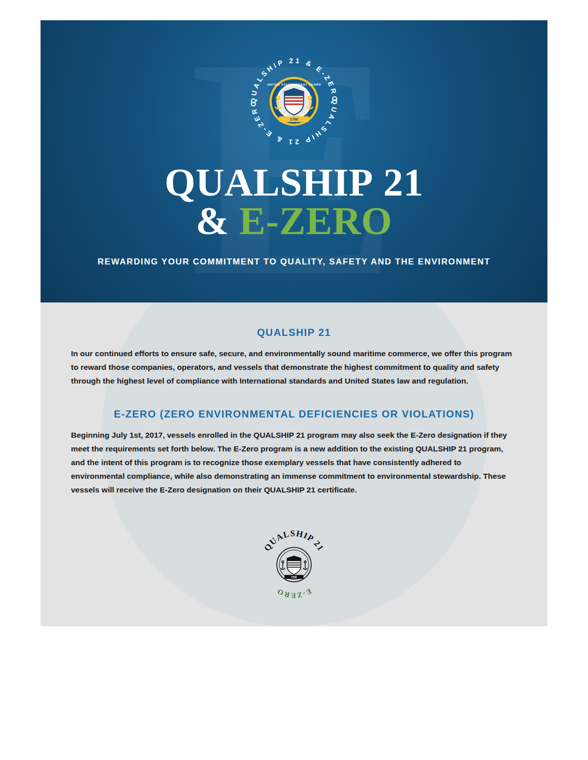QUALSHIP 21 & E-ZERO QUALSHIP 21 & E-ZERO 1790 UNITED STATES COAST GUARD
QUALSHIP 21 & E-ZERO
Rewarding your commitment to quality, safety and the environment
QUALSHIP 21
In our continued efforts to ensure safe, secure, and environmentally sound maritime commerce, we offer this program to reward those companies, operators, and vessels that demonstrate the highest commitment to quality and safety through the highest level of compliance with International standards and United States law and regulation.
E-ZERO (ZERO ENVIRONMENTAL DEFICIENCIES OR VIOLATIONS)
Beginning July 1st, 2017, vessels enrolled in the QUALSHIP 21 program may also seek the E-Zero designation if they meet the requirements set forth below. The E-Zero program is a new addition to the existing QUALSHIP 21 program, and the intent of this program is to recognize those exemplary vessels that have consistently adhered to environmental compliance, while also demonstrating an immense commitment to environmental stewardship. These vessels will receive the E-Zero designation on their QUALSHIP 21 certificate.
QUALSHIP 21 E-ZERO 1790